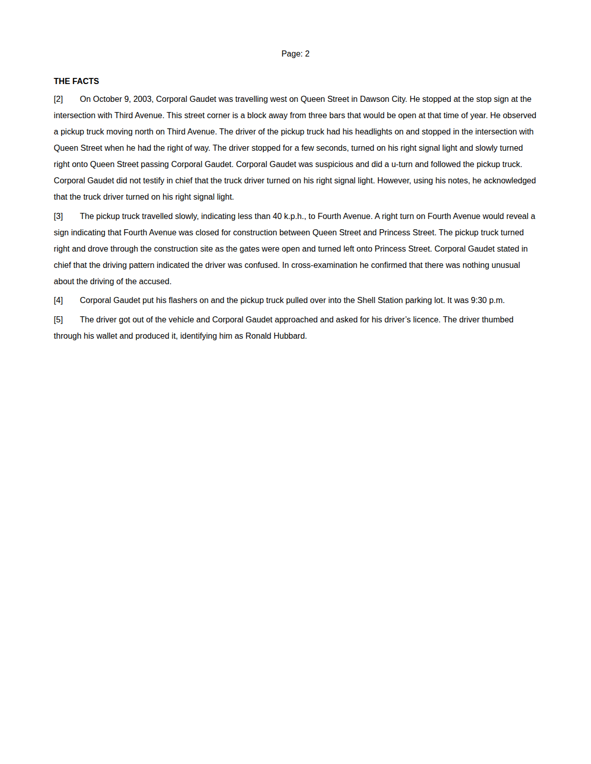Page: 2
THE FACTS
[2] On October 9, 2003, Corporal Gaudet was travelling west on Queen Street in Dawson City. He stopped at the stop sign at the intersection with Third Avenue. This street corner is a block away from three bars that would be open at that time of year. He observed a pickup truck moving north on Third Avenue. The driver of the pickup truck had his headlights on and stopped in the intersection with Queen Street when he had the right of way. The driver stopped for a few seconds, turned on his right signal light and slowly turned right onto Queen Street passing Corporal Gaudet. Corporal Gaudet was suspicious and did a u-turn and followed the pickup truck. Corporal Gaudet did not testify in chief that the truck driver turned on his right signal light. However, using his notes, he acknowledged that the truck driver turned on his right signal light.
[3] The pickup truck travelled slowly, indicating less than 40 k.p.h., to Fourth Avenue. A right turn on Fourth Avenue would reveal a sign indicating that Fourth Avenue was closed for construction between Queen Street and Princess Street. The pickup truck turned right and drove through the construction site as the gates were open and turned left onto Princess Street. Corporal Gaudet stated in chief that the driving pattern indicated the driver was confused. In cross-examination he confirmed that there was nothing unusual about the driving of the accused.
[4] Corporal Gaudet put his flashers on and the pickup truck pulled over into the Shell Station parking lot. It was 9:30 p.m.
[5] The driver got out of the vehicle and Corporal Gaudet approached and asked for his driver’s licence. The driver thumbed through his wallet and produced it, identifying him as Ronald Hubbard.